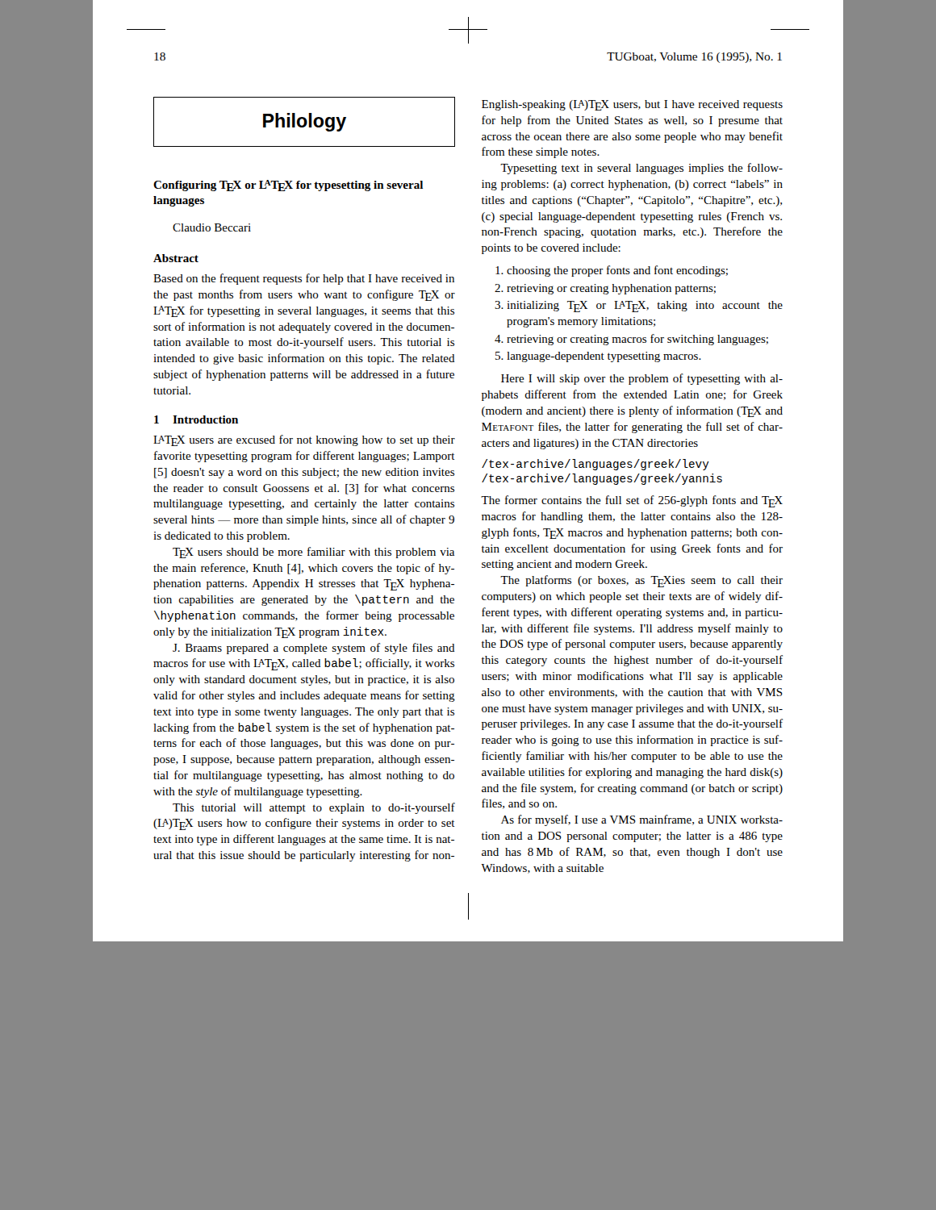18 TUGboat, Volume 16 (1995), No. 1
Philology
Configuring Te X or La Te X for typesetting in several languages
Claudio Beccari
Abstract
Based on the frequent requests for help that I have received in the past months from users who want to configure Te X or La Te X for typesetting in several languages, it seems that this sort of information is not adequately covered in the documentation available to most do-it-yourself users. This tutorial is intended to give basic information on this topic. The related subject of hyphenation patterns will be addressed in a future tutorial.
1 Introduction
La Te X users are excused for not knowing how to set up their favorite typesetting program for different languages; Lamport [5] doesn't say a word on this subject; the new edition invites the reader to consult Goossens et al. [3] for what concerns multilanguage typesetting, and certainly the latter contains several hints — more than simple hints, since all of chapter 9 is dedicated to this problem.
Te X users should be more familiar with this problem via the main reference, Knuth [4], which covers the topic of hyphenation patterns. Appendix H stresses that Te X hyphenation capabilities are generated by the \pattern and the \hyphenation commands, the former being processable only by the initialization Te X program initex.
J. Braams prepared a complete system of style files and macros for use with La Te X, called babel; officially, it works only with standard document styles, but in practice, it is also valid for other styles and includes adequate means for setting text into type in some twenty languages. The only part that is lacking from the babel system is the set of hyphenation patterns for each of those languages, but this was done on purpose, I suppose, because pattern preparation, although essential for multilanguage typesetting, has almost nothing to do with the style of multilanguage typesetting.
This tutorial will attempt to explain to do-it-yourself (La)Te X users how to configure their systems in order to set text into type in different languages at the same time. It is natural that this issue should be particularly interesting for non-English-speaking (La)Te X users, but I have received requests for help from the United States as well, so I presume that across the ocean there are also some people who may benefit from these simple notes.
Typesetting text in several languages implies the following problems: (a) correct hyphenation, (b) correct “labels” in titles and captions (“Chapter”, “Capitolo”, “Chapitre”, etc.), (c) special language-dependent typesetting rules (French vs. non-French spacing, quotation marks, etc.). Therefore the points to be covered include:
choosing the proper fonts and font encodings;
retrieving or creating hyphenation patterns;
initializing Te X or La Te X, taking into account the program's memory limitations;
retrieving or creating macros for switching languages;
language-dependent typesetting macros.
Here I will skip over the problem of typesetting with alphabets different from the extended Latin one; for Greek (modern and ancient) there is plenty of information (Te X and Metafont files, the latter for generating the full set of characters and ligatures) in the CTAN directories
/tex-archive/languages/greek/levy
/tex-archive/languages/greek/yannis
The former contains the full set of 256-glyph fonts and Te X macros for handling them, the latter contains also the 128-glyph fonts, Te X macros and hyphenation patterns; both contain excellent documentation for using Greek fonts and for setting ancient and modern Greek.
The platforms (or boxes, as Te Xies seem to call their computers) on which people set their texts are of widely different types, with different operating systems and, in particular, with different file systems. I'll address myself mainly to the DOS type of personal computer users, because apparently this category counts the highest number of do-it-yourself users; with minor modifications what I'll say is applicable also to other environments, with the caution that with VMS one must have system manager privileges and with UNIX, superuser privileges. In any case I assume that the do-it-yourself reader who is going to use this information in practice is sufficiently familiar with his/her computer to be able to use the available utilities for exploring and managing the hard disk(s) and the file system, for creating command (or batch or script) files, and so on.
As for myself, I use a VMS mainframe, a UNIX workstation and a DOS personal computer; the latter is a 486 type and has 8 Mb of RAM, so that, even though I don't use Windows, with a suitable